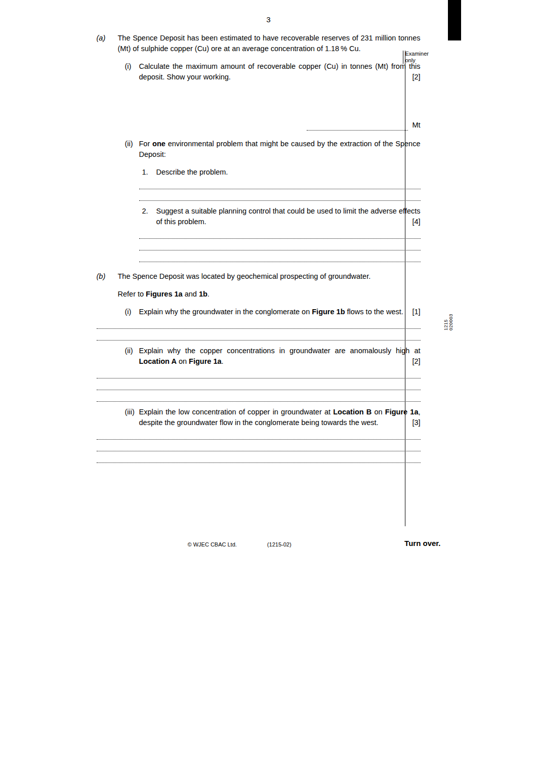3
Examiner
only
(a)
The Spence Deposit has been estimated to have recoverable reserves of 231 million tonnes (Mt) of sulphide copper (Cu) ore at an average concentration of 1.18 % Cu.
(i)
Calculate the maximum amount of recoverable copper (Cu) in tonnes (Mt) from this deposit. Show your working.[2]
Mt
(ii)
For one environmental problem that might be caused by the extraction of the Spence Deposit:
1.
Describe the problem.
2.
Suggest a suitable planning control that could be used to limit the adverse effects of this problem.[4]
(b)
The Spence Deposit was located by geochemical prospecting of groundwater.
Refer to Figures 1a and 1b.
(i)
Explain why the groundwater in the conglomerate on Figure 1b flows to the west.[1]
(ii)
Explain why the copper concentrations in groundwater are anomalously high at Location A on Figure 1a.[2]
(iii)
Explain the low concentration of copper in groundwater at Location B on Figure 1a, despite the groundwater flow in the conglomerate being towards the west.[3]
1215
020003
© WJEC CBAC Ltd.
(1215-02)
Turn over.